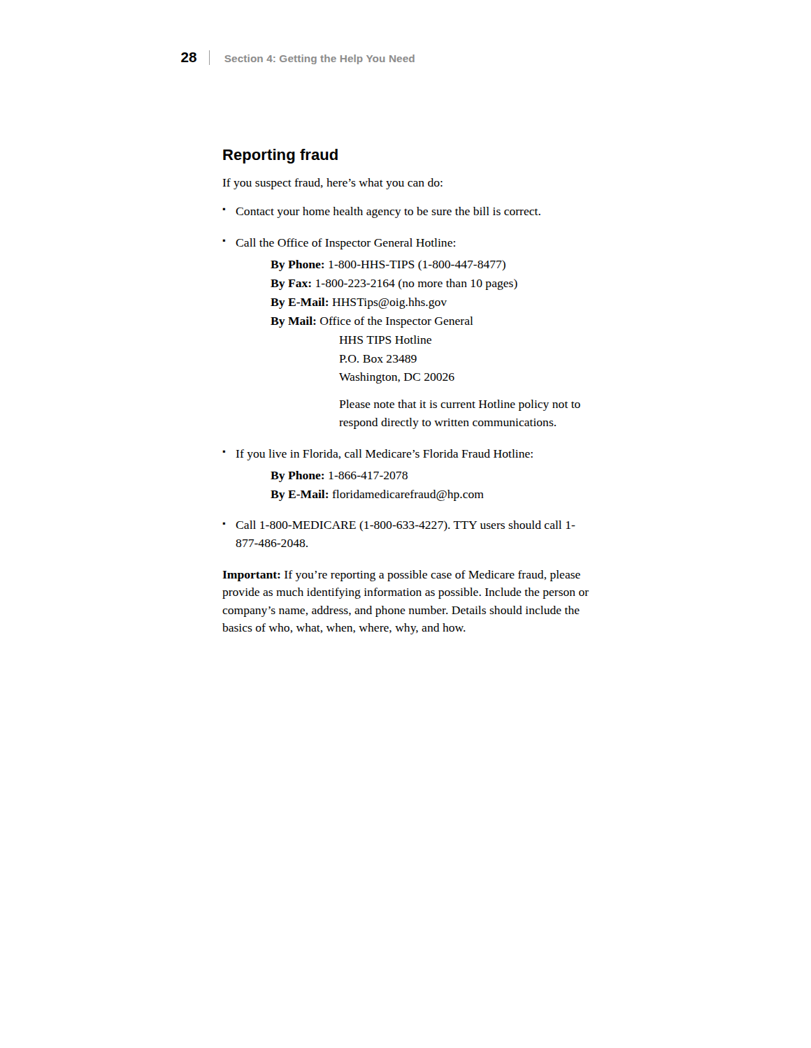28
Section 4: Getting the Help You Need
Reporting fraud
If you suspect fraud, here’s what you can do:
Contact your home health agency to be sure the bill is correct.
Call the Office of Inspector General Hotline:
By Phone: 1-800-HHS-TIPS (1-800-447-8477)
By Fax: 1-800-223-2164 (no more than 10 pages)
By E-Mail: HHSTips@oig.hhs.gov
By Mail: Office of the Inspector General
HHS TIPS Hotline
P.O. Box 23489
Washington, DC 20026
Please note that it is current Hotline policy not to respond directly to written communications.
If you live in Florida, call Medicare’s Florida Fraud Hotline:
By Phone: 1-866-417-2078
By E-Mail: floridamedicarefraud@hp.com
Call 1-800-MEDICARE (1-800-633-4227). TTY users should call 1-877-486-2048.
Important: If you’re reporting a possible case of Medicare fraud, please provide as much identifying information as possible. Include the person or company’s name, address, and phone number. Details should include the basics of who, what, when, where, why, and how.